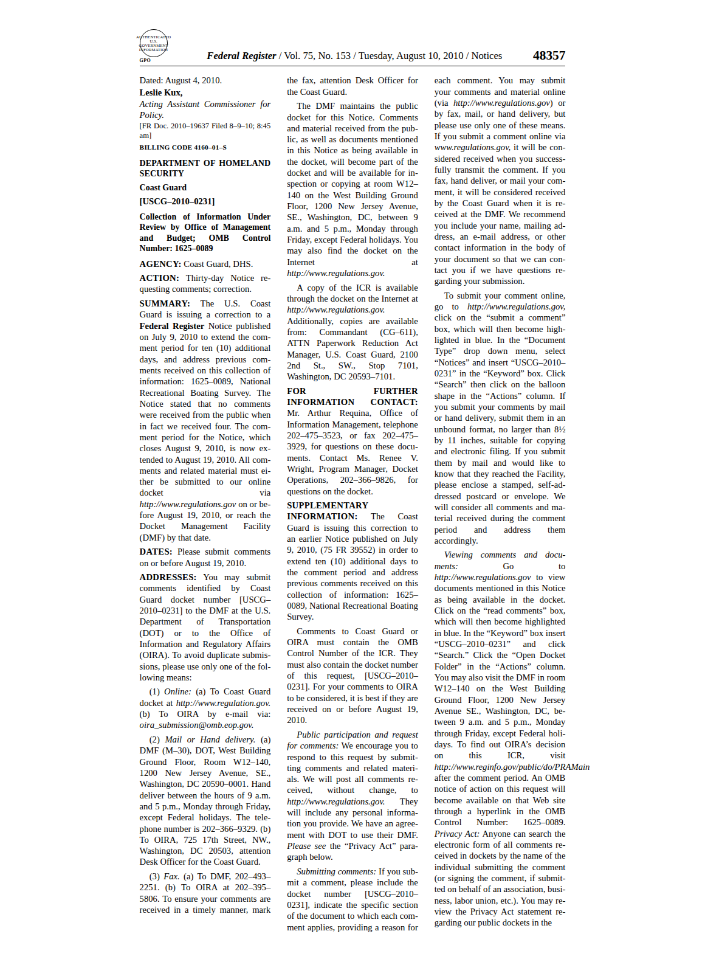AUTHENTICATED
U.S. GOVERNMENT
INFORMATION
GPO
Federal Register / Vol. 75, No. 153 / Tuesday, August 10, 2010 / Notices
48357
Dated: August 4, 2010.
Leslie Kux,
Acting Assistant Commissioner for Policy.
[FR Doc. 2010–19637 Filed 8–9–10; 8:45 am]
BILLING CODE 4160–01–S
DEPARTMENT OF HOMELAND SECURITY
Coast Guard
[USCG–2010–0231]
Collection of Information Under Review by Office of Management and Budget; OMB Control Number: 1625–0089
AGENCY: Coast Guard, DHS.
ACTION: Thirty-day Notice requesting comments; correction.
SUMMARY: The U.S. Coast Guard is issuing a correction to a Federal Register Notice published on July 9, 2010 to extend the comment period for ten (10) additional days, and address previous comments received on this collection of information: 1625–0089, National Recreational Boating Survey. The Notice stated that no comments were received from the public when in fact we received four. The comment period for the Notice, which closes August 9, 2010, is now extended to August 19, 2010. All comments and related material must either be submitted to our online docket via http://www.regulations.gov on or before August 19, 2010, or reach the Docket Management Facility (DMF) by that date.
DATES: Please submit comments on or before August 19, 2010.
ADDRESSES: You may submit comments identified by Coast Guard docket number [USCG–2010–0231] to the DMF at the U.S. Department of Transportation (DOT) or to the Office of Information and Regulatory Affairs (OIRA). To avoid duplicate submissions, please use only one of the following means:
(1) Online: (a) To Coast Guard docket at http://www.regulation.gov. (b) To OIRA by e-mail via: oira_submission@omb.eop.gov.
(2) Mail or Hand delivery. (a) DMF (M–30), DOT, West Building Ground Floor, Room W12–140, 1200 New Jersey Avenue, SE., Washington, DC 20590–0001. Hand deliver between the hours of 9 a.m. and 5 p.m., Monday through Friday, except Federal holidays. The telephone number is 202–366–9329. (b) To OIRA, 725 17th Street, NW., Washington, DC 20503, attention Desk Officer for the Coast Guard.
(3) Fax. (a) To DMF, 202–493–2251. (b) To OIRA at 202–395–5806. To ensure your comments are received in a timely manner, mark the fax, attention Desk Officer for the Coast Guard.
The DMF maintains the public docket for this Notice. Comments and material received from the public, as well as documents mentioned in this Notice as being available in the docket, will become part of the docket and will be available for inspection or copying at room W12–140 on the West Building Ground Floor, 1200 New Jersey Avenue, SE., Washington, DC, between 9 a.m. and 5 p.m., Monday through Friday, except Federal holidays. You may also find the docket on the Internet at http://www.regulations.gov.
A copy of the ICR is available through the docket on the Internet at http://www.regulations.gov. Additionally, copies are available from: Commandant (CG–611), ATTN Paperwork Reduction Act Manager, U.S. Coast Guard, 2100 2nd St., SW., Stop 7101, Washington, DC 20593–7101.
FOR FURTHER INFORMATION CONTACT: Mr. Arthur Requina, Office of Information Management, telephone 202–475–3523, or fax 202–475–3929, for questions on these documents. Contact Ms. Renee V. Wright, Program Manager, Docket Operations, 202–366–9826, for questions on the docket.
SUPPLEMENTARY INFORMATION: The Coast Guard is issuing this correction to an earlier Notice published on July 9, 2010, (75 FR 39552) in order to extend ten (10) additional days to the comment period and address previous comments received on this collection of information: 1625–0089, National Recreational Boating Survey.
Comments to Coast Guard or OIRA must contain the OMB Control Number of the ICR. They must also contain the docket number of this request, [USCG–2010–0231]. For your comments to OIRA to be considered, it is best if they are received on or before August 19, 2010.
Public participation and request for comments: We encourage you to respond to this request by submitting comments and related materials. We will post all comments received, without change, to http://www.regulations.gov. They will include any personal information you provide. We have an agreement with DOT to use their DMF. Please see the “Privacy Act” paragraph below.
Submitting comments: If you submit a comment, please include the docket number [USCG–2010–0231], indicate the specific section of the document to which each comment applies, providing a reason for each comment. You may submit your comments and material online (via http://www.regulations.gov) or by fax, mail, or hand delivery, but please use only one of these means. If you submit a comment online via www.regulations.gov, it will be considered received when you successfully transmit the comment. If you fax, hand deliver, or mail your comment, it will be considered received by the Coast Guard when it is received at the DMF. We recommend you include your name, mailing address, an e-mail address, or other contact information in the body of your document so that we can contact you if we have questions regarding your submission.
To submit your comment online, go to http://www.regulations.gov, click on the “submit a comment” box, which will then become highlighted in blue. In the “Document Type” drop down menu, select “Notices” and insert “USCG–2010–0231” in the “Keyword” box. Click “Search” then click on the balloon shape in the “Actions” column. If you submit your comments by mail or hand delivery, submit them in an unbound format, no larger than 8½ by 11 inches, suitable for copying and electronic filing. If you submit them by mail and would like to know that they reached the Facility, please enclose a stamped, self-addressed postcard or envelope. We will consider all comments and material received during the comment period and address them accordingly.
Viewing comments and documents: Go to http://www.regulations.gov to view documents mentioned in this Notice as being available in the docket. Click on the “read comments” box, which will then become highlighted in blue. In the “Keyword” box insert “USCG–2010–0231” and click “Search.” Click the “Open Docket Folder” in the “Actions” column. You may also visit the DMF in room W12–140 on the West Building Ground Floor, 1200 New Jersey Avenue SE., Washington, DC, between 9 a.m. and 5 p.m., Monday through Friday, except Federal holidays. To find out OIRA’s decision on this ICR, visit http://www.reginfo.gov/public/do/PRAMain after the comment period. An OMB notice of action on this request will become available on that Web site through a hyperlink in the OMB Control Number: 1625–0089. Privacy Act: Anyone can search the electronic form of all comments received in dockets by the name of the individual submitting the comment (or signing the comment, if submitted on behalf of an association, business, labor union, etc.). You may review the Privacy Act statement regarding our public dockets in the